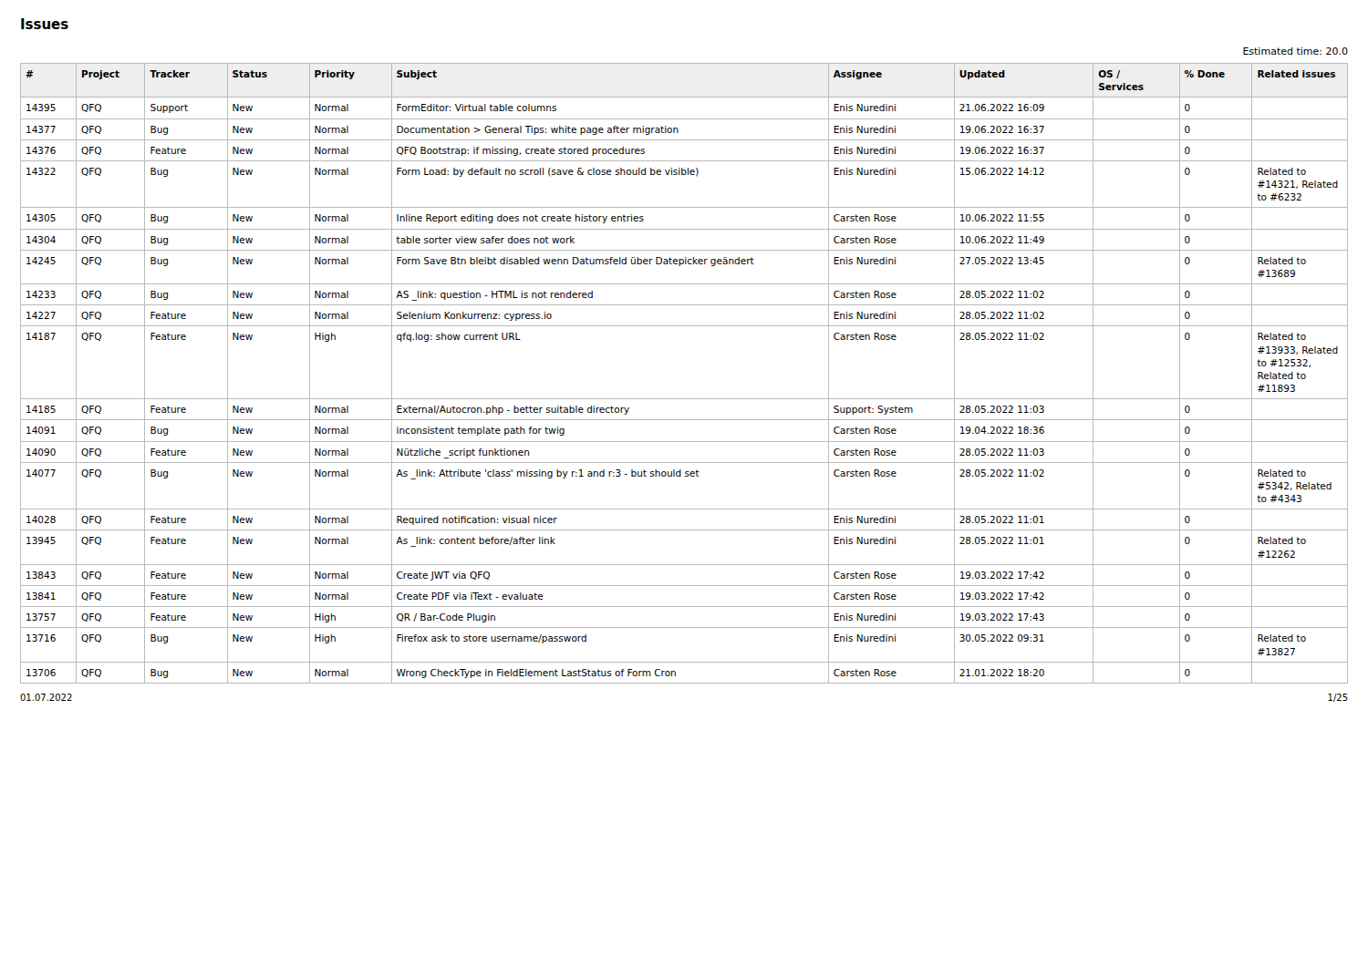Issues
Estimated time: 20.0
| # | Project | Tracker | Status | Priority | Subject | Assignee | Updated | OS / Services | % Done | Related issues |
| --- | --- | --- | --- | --- | --- | --- | --- | --- | --- | --- |
| 14395 | QFQ | Support | New | Normal | FormEditor: Virtual table columns | Enis Nuredini | 21.06.2022 16:09 | | 0 | |
| 14377 | QFQ | Bug | New | Normal | Documentation > General Tips: white page after migration | Enis Nuredini | 19.06.2022 16:37 | | 0 | |
| 14376 | QFQ | Feature | New | Normal | QFQ Bootstrap: if missing, create stored procedures | Enis Nuredini | 19.06.2022 16:37 | | 0 | |
| 14322 | QFQ | Bug | New | Normal | Form Load: by default no scroll (save & close should be visible) | Enis Nuredini | 15.06.2022 14:12 | | 0 | Related to #14321, Related to #6232 |
| 14305 | QFQ | Bug | New | Normal | Inline Report editing does not create history entries | Carsten Rose | 10.06.2022 11:55 | | 0 | |
| 14304 | QFQ | Bug | New | Normal | table sorter view safer does not work | Carsten Rose | 10.06.2022 11:49 | | 0 | |
| 14245 | QFQ | Bug | New | Normal | Form Save Btn bleibt disabled wenn Datumsfeld über Datepicker geändert | Enis Nuredini | 27.05.2022 13:45 | | 0 | Related to #13689 |
| 14233 | QFQ | Bug | New | Normal | AS _link: question - HTML is not rendered | Carsten Rose | 28.05.2022 11:02 | | 0 | |
| 14227 | QFQ | Feature | New | Normal | Selenium Konkurrenz: cypress.io | Enis Nuredini | 28.05.2022 11:02 | | 0 | |
| 14187 | QFQ | Feature | New | High | qfq.log: show current URL | Carsten Rose | 28.05.2022 11:02 | | 0 | Related to #13933, Related to #12532, Related to #11893 |
| 14185 | QFQ | Feature | New | Normal | External/Autocron.php - better suitable directory | Support: System | 28.05.2022 11:03 | | 0 | |
| 14091 | QFQ | Bug | New | Normal | inconsistent template path for twig | Carsten Rose | 19.04.2022 18:36 | | 0 | |
| 14090 | QFQ | Feature | New | Normal | Nützliche _script funktionen | Carsten Rose | 28.05.2022 11:03 | | 0 | |
| 14077 | QFQ | Bug | New | Normal | As _link: Attribute 'class' missing by r:1 and r:3 - but should set | Carsten Rose | 28.05.2022 11:02 | | 0 | Related to #5342, Related to #4343 |
| 14028 | QFQ | Feature | New | Normal | Required notification: visual nicer | Enis Nuredini | 28.05.2022 11:01 | | 0 | |
| 13945 | QFQ | Feature | New | Normal | As _link: content before/after link | Enis Nuredini | 28.05.2022 11:01 | | 0 | Related to #12262 |
| 13843 | QFQ | Feature | New | Normal | Create JWT via QFQ | Carsten Rose | 19.03.2022 17:42 | | 0 | |
| 13841 | QFQ | Feature | New | Normal | Create PDF via iText - evaluate | Carsten Rose | 19.03.2022 17:42 | | 0 | |
| 13757 | QFQ | Feature | New | High | QR / Bar-Code Plugin | Enis Nuredini | 19.03.2022 17:43 | | 0 | |
| 13716 | QFQ | Bug | New | High | Firefox ask to store username/password | Enis Nuredini | 30.05.2022 09:31 | | 0 | Related to #13827 |
| 13706 | QFQ | Bug | New | Normal | Wrong CheckType in FieldElement LastStatus of Form Cron | Carsten Rose | 21.01.2022 18:20 | | 0 | |
01.07.2022 1/25